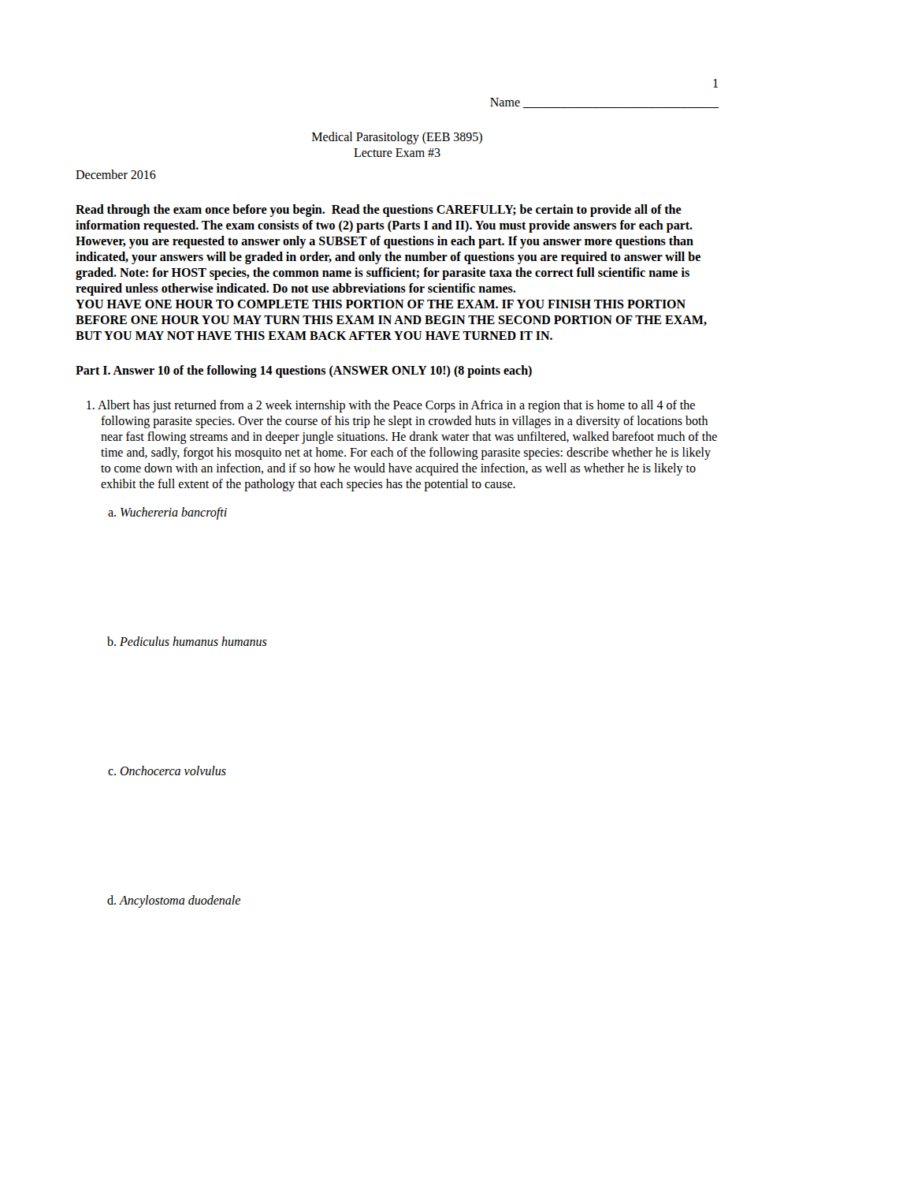1
Name _______________________________
Medical Parasitology (EEB 3895)
Lecture Exam #3
December 2016
Read through the exam once before you begin. Read the questions CAREFULLY; be certain to provide all of the information requested. The exam consists of two (2) parts (Parts I and II). You must provide answers for each part. However, you are requested to answer only a SUBSET of questions in each part. If you answer more questions than indicated, your answers will be graded in order, and only the number of questions you are required to answer will be graded. Note: for HOST species, the common name is sufficient; for parasite taxa the correct full scientific name is required unless otherwise indicated. Do not use abbreviations for scientific names.
YOU HAVE ONE HOUR TO COMPLETE THIS PORTION OF THE EXAM. IF YOU FINISH THIS PORTION BEFORE ONE HOUR YOU MAY TURN THIS EXAM IN AND BEGIN THE SECOND PORTION OF THE EXAM, BUT YOU MAY NOT HAVE THIS EXAM BACK AFTER YOU HAVE TURNED IT IN.
Part I. Answer 10 of the following 14 questions (ANSWER ONLY 10!) (8 points each)
1. Albert has just returned from a 2 week internship with the Peace Corps in Africa in a region that is home to all 4 of the following parasite species. Over the course of his trip he slept in crowded huts in villages in a diversity of locations both near fast flowing streams and in deeper jungle situations. He drank water that was unfiltered, walked barefoot much of the time and, sadly, forgot his mosquito net at home. For each of the following parasite species: describe whether he is likely to come down with an infection, and if so how he would have acquired the infection, as well as whether he is likely to exhibit the full extent of the pathology that each species has the potential to cause.
Wuchereria bancrofti
Pediculus humanus humanus
Onchocerca volvulus
Ancylostoma duodenale